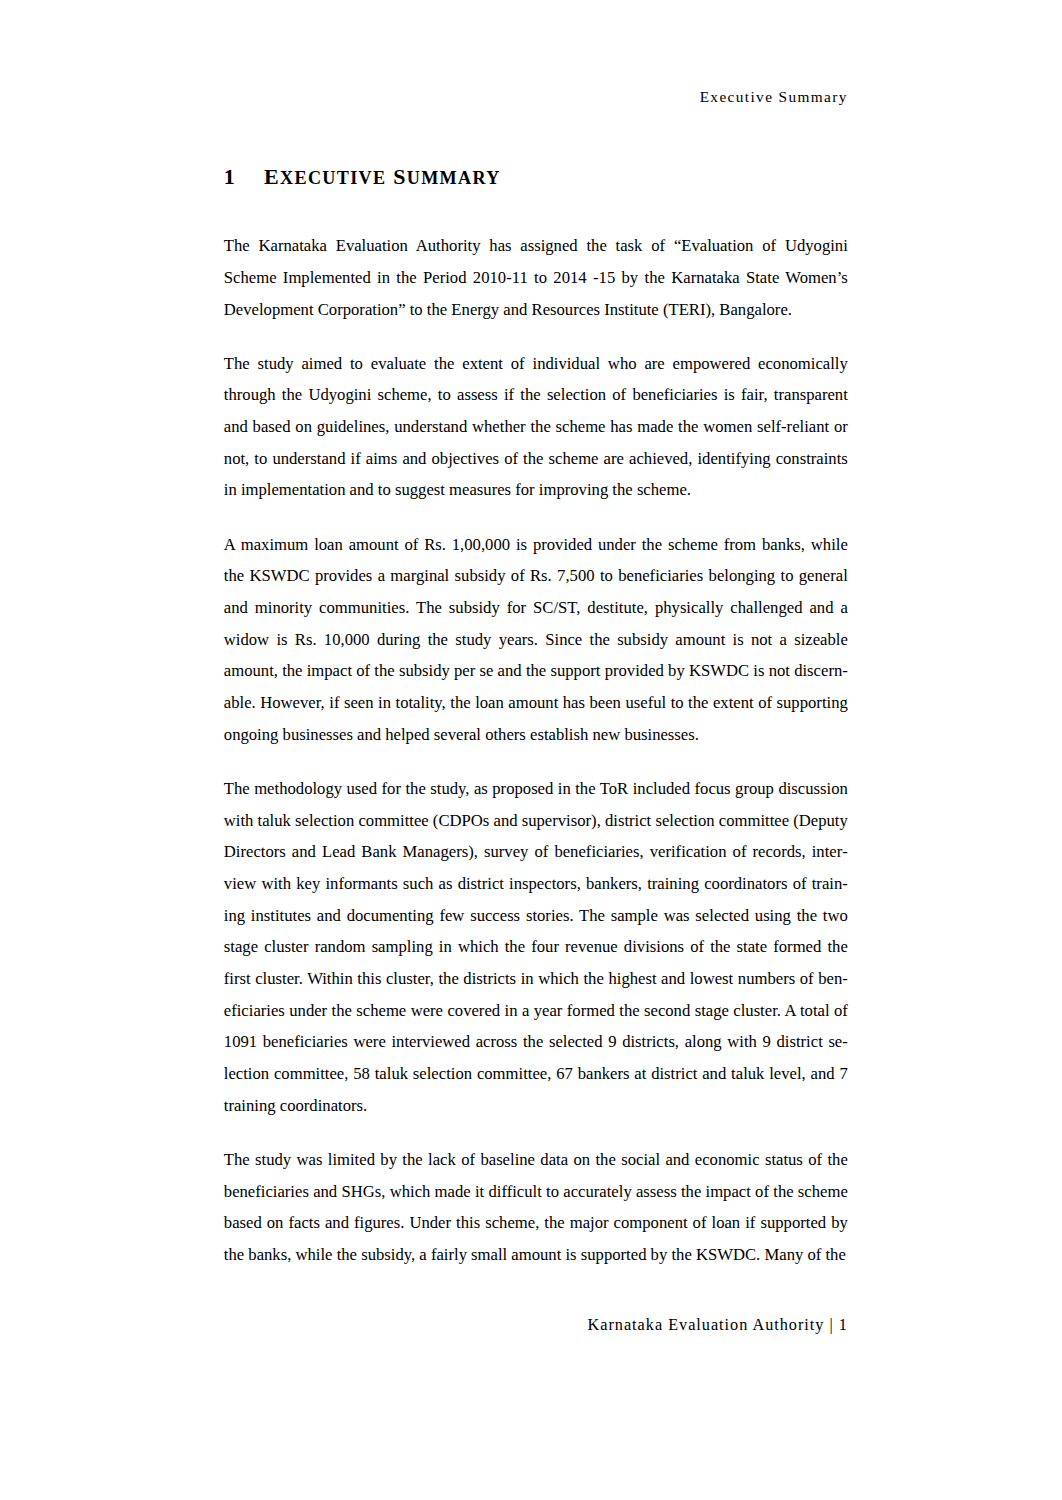Executive Summary
1 EXECUTIVE SUMMARY
The Karnataka Evaluation Authority has assigned the task of “Evaluation of Udyogini Scheme Implemented in the Period 2010-11 to 2014 -15 by the Karnataka State Women’s Development Corporation” to the Energy and Resources Institute (TERI), Bangalore.
The study aimed to evaluate the extent of individual who are empowered economically through the Udyogini scheme, to assess if the selection of beneficiaries is fair, transparent and based on guidelines, understand whether the scheme has made the women self-reliant or not, to understand if aims and objectives of the scheme are achieved, identifying constraints in implementation and to suggest measures for improving the scheme.
A maximum loan amount of Rs. 1,00,000 is provided under the scheme from banks, while the KSWDC provides a marginal subsidy of Rs. 7,500 to beneficiaries belonging to general and minority communities. The subsidy for SC/ST, destitute, physically challenged and a widow is Rs. 10,000 during the study years. Since the subsidy amount is not a sizeable amount, the impact of the subsidy per se and the support provided by KSWDC is not discernable. However, if seen in totality, the loan amount has been useful to the extent of supporting ongoing businesses and helped several others establish new businesses.
The methodology used for the study, as proposed in the ToR included focus group discussion with taluk selection committee (CDPOs and supervisor), district selection committee (Deputy Directors and Lead Bank Managers), survey of beneficiaries, verification of records, interview with key informants such as district inspectors, bankers, training coordinators of training institutes and documenting few success stories. The sample was selected using the two stage cluster random sampling in which the four revenue divisions of the state formed the first cluster. Within this cluster, the districts in which the highest and lowest numbers of beneficiaries under the scheme were covered in a year formed the second stage cluster. A total of 1091 beneficiaries were interviewed across the selected 9 districts, along with 9 district selection committee, 58 taluk selection committee, 67 bankers at district and taluk level, and 7 training coordinators.
The study was limited by the lack of baseline data on the social and economic status of the beneficiaries and SHGs, which made it difficult to accurately assess the impact of the scheme based on facts and figures. Under this scheme, the major component of loan if supported by the banks, while the subsidy, a fairly small amount is supported by the KSWDC. Many of the
Karnataka Evaluation Authority | 1